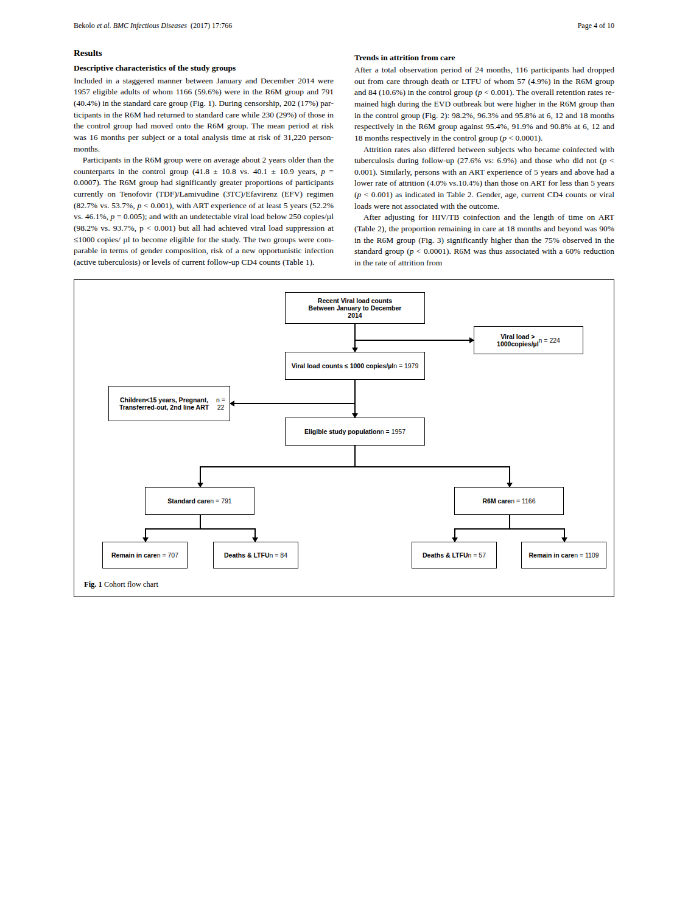Bekolo et al. BMC Infectious Diseases (2017) 17:766
Page 4 of 10
Results
Descriptive characteristics of the study groups
Included in a staggered manner between January and December 2014 were 1957 eligible adults of whom 1166 (59.6%) were in the R6M group and 791 (40.4%) in the standard care group (Fig. 1). During censorship, 202 (17%) participants in the R6M had returned to standard care while 230 (29%) of those in the control group had moved onto the R6M group. The mean period at risk was 16 months per subject or a total analysis time at risk of 31,220 person-months.
Participants in the R6M group were on average about 2 years older than the counterparts in the control group (41.8 ± 10.8 vs. 40.1 ± 10.9 years, p = 0.0007). The R6M group had significantly greater proportions of participants currently on Tenofovir (TDF)/Lamivudine (3TC)/Efavirenz (EFV) regimen (82.7% vs. 53.7%, p < 0.001), with ART experience of at least 5 years (52.2% vs. 46.1%, p = 0.005); and with an undetectable viral load below 250 copies/µl (98.2% vs. 93.7%, p < 0.001) but all had achieved viral load suppression at ≤1000 copies/ µl to become eligible for the study. The two groups were comparable in terms of gender composition, risk of a new opportunistic infection (active tuberculosis) or levels of current follow-up CD4 counts (Table 1).
Trends in attrition from care
After a total observation period of 24 months, 116 participants had dropped out from care through death or LTFU of whom 57 (4.9%) in the R6M group and 84 (10.6%) in the control group (p < 0.001). The overall retention rates remained high during the EVD outbreak but were higher in the R6M group than in the control group (Fig. 2): 98.2%, 96.3% and 95.8% at 6, 12 and 18 months respectively in the R6M group against 95.4%, 91.9% and 90.8% at 6, 12 and 18 months respectively in the control group (p < 0.0001).
Attrition rates also differed between subjects who became coinfected with tuberculosis during follow-up (27.6% vs: 6.9%) and those who did not (p < 0.001). Similarly, persons with an ART experience of 5 years and above had a lower rate of attrition (4.0% vs.10.4%) than those on ART for less than 5 years (p < 0.001) as indicated in Table 2. Gender, age, current CD4 counts or viral loads were not associated with the outcome.
After adjusting for HIV/TB coinfection and the length of time on ART (Table 2), the proportion remaining in care at 18 months and beyond was 90% in the R6M group (Fig. 3) significantly higher than the 75% observed in the standard group (p < 0.0001). R6M was thus associated with a 60% reduction in the rate of attrition from
Recent Viral load counts
Between January to December
2014
Viral load >
1000copies/µl
n = 224
Viral load counts ≤ 1000 copies/µl
n = 1979
Children<15 years, Pregnant, Transferred-out, 2nd line ART
n = 22
Eligible study population
n = 1957
Standard care
n = 791
R6M care
n = 1166
Remain in care
n = 707
Deaths & LTFU
n = 84
Deaths & LTFU
n = 57
Remain in care
n = 1109
Fig. 1 Cohort flow chart